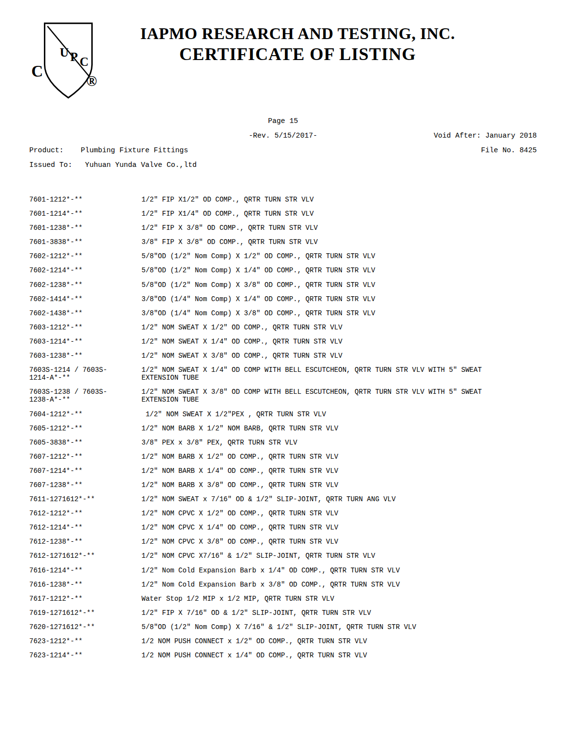U P C C ®
IAPMO RESEARCH AND TESTING, INC.
CERTIFICATE OF LISTING
Page 15
-Rev. 5/15/2017- Void After: January 2018
Product: Plumbing Fixture Fittings File No. 8425
Issued To: Yuhuan Yunda Valve Co.,ltd
| 7601-1212*-** | 1/2" FIP X1/2" OD COMP., QRTR TURN STR VLV |
| 7601-1214*-** | 1/2" FIP X1/4" OD COMP., QRTR TURN STR VLV |
| 7601-1238*-** | 1/2" FIP X 3/8" OD COMP., QRTR TURN STR VLV |
| 7601-3838*-** | 3/8" FIP X 3/8" OD COMP., QRTR TURN STR VLV |
| 7602-1212*-** | 5/8"OD (1/2" Nom Comp) X 1/2" OD COMP., QRTR TURN STR VLV |
| 7602-1214*-** | 5/8"OD (1/2" Nom Comp) X 1/4" OD COMP., QRTR TURN STR VLV |
| 7602-1238*-** | 5/8"OD (1/2" Nom Comp) X 3/8" OD COMP., QRTR TURN STR VLV |
| 7602-1414*-** | 3/8"OD (1/4" Nom Comp) X 1/4" OD COMP., QRTR TURN STR VLV |
| 7602-1438*-** | 3/8"OD (1/4" Nom Comp) X 3/8" OD COMP., QRTR TURN STR VLV |
| 7603-1212*-** | 1/2" NOM SWEAT X 1/2" OD COMP., QRTR TURN STR VLV |
| 7603-1214*-** | 1/2" NOM SWEAT X 1/4" OD COMP., QRTR TURN STR VLV |
| 7603-1238*-** | 1/2" NOM SWEAT X 3/8" OD COMP., QRTR TURN STR VLV |
| 7603S-1214 / 7603S- 1214-A*-** | 1/2" NOM SWEAT X 1/4" OD COMP WITH BELL ESCUTCHEON, QRTR TURN STR VLV WITH 5" SWEAT EXTENSION TUBE |
| 7603S-1238 / 7603S- 1238-A*-** | 1/2" NOM SWEAT X 3/8" OD COMP WITH BELL ESCUTCHEON, QRTR TURN STR VLV WITH 5" SWEAT EXTENSION TUBE |
| 7604-1212*-** | 1/2" NOM SWEAT X 1/2"PEX , QRTR TURN STR VLV |
| 7605-1212*-** | 1/2" NOM BARB X 1/2" NOM BARB, QRTR TURN STR VLV |
| 7605-3838*-** | 3/8" PEX x 3/8" PEX, QRTR TURN STR VLV |
| 7607-1212*-** | 1/2" NOM BARB X 1/2" OD COMP., QRTR TURN STR VLV |
| 7607-1214*-** | 1/2" NOM BARB X 1/4" OD COMP., QRTR TURN STR VLV |
| 7607-1238*-** | 1/2" NOM BARB X 3/8" OD COMP., QRTR TURN STR VLV |
| 7611-1271612*-** | 1/2" NOM SWEAT x 7/16" OD & 1/2" SLIP-JOINT, QRTR TURN ANG VLV |
| 7612-1212*-** | 1/2" NOM CPVC X 1/2" OD COMP., QRTR TURN STR VLV |
| 7612-1214*-** | 1/2" NOM CPVC X 1/4" OD COMP., QRTR TURN STR VLV |
| 7612-1238*-** | 1/2" NOM CPVC X 3/8" OD COMP., QRTR TURN STR VLV |
| 7612-1271612*-** | 1/2" NOM CPVC X7/16" & 1/2" SLIP-JOINT, QRTR TURN STR VLV |
| 7616-1214*-** | 1/2" Nom Cold Expansion Barb x 1/4" OD COMP., QRTR TURN STR VLV |
| 7616-1238*-** | 1/2" Nom Cold Expansion Barb x 3/8" OD COMP., QRTR TURN STR VLV |
| 7617-1212*-** | Water Stop 1/2 MIP x 1/2 MIP, QRTR TURN STR VLV |
| 7619-1271612*-** | 1/2" FIP X 7/16" OD & 1/2" SLIP-JOINT, QRTR TURN STR VLV |
| 7620-1271612*-** | 5/8"OD (1/2" Nom Comp) X 7/16" & 1/2" SLIP-JOINT, QRTR TURN STR VLV |
| 7623-1212*-** | 1/2 NOM PUSH CONNECT x 1/2" OD COMP., QRTR TURN STR VLV |
| 7623-1214*-** | 1/2 NOM PUSH CONNECT x 1/4" OD COMP., QRTR TURN STR VLV |